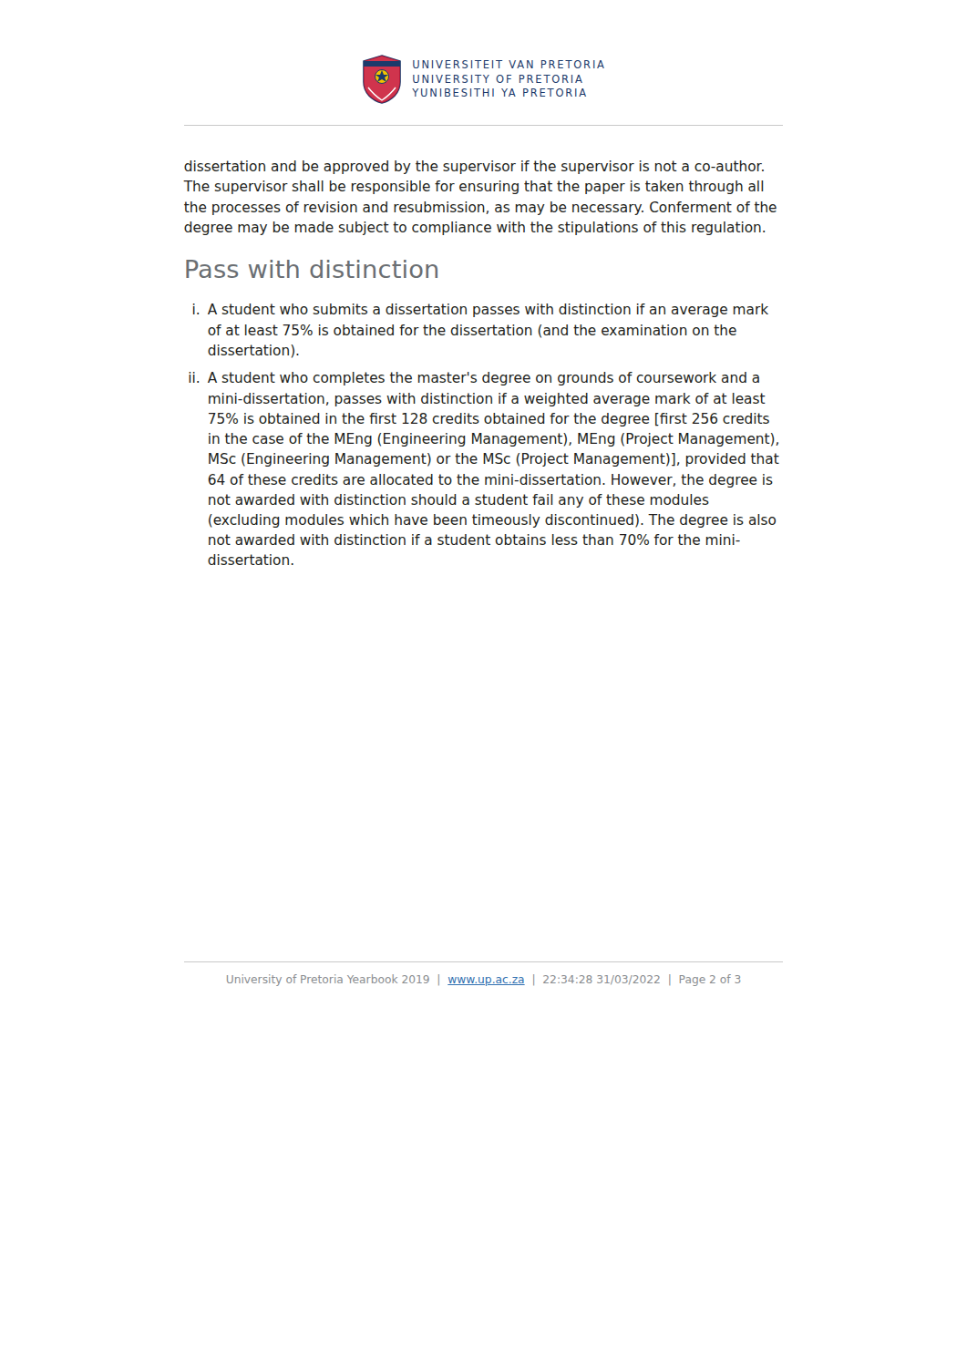UNIVERSITEIT VAN PRETORIA
UNIVERSITY OF PRETORIA
YUNIBESITHI YA PRETORIA
dissertation and be approved by the supervisor if the supervisor is not a co-author. The supervisor shall be responsible for ensuring that the paper is taken through all the processes of revision and resubmission, as may be necessary. Conferment of the degree may be made subject to compliance with the stipulations of this regulation.
Pass with distinction
A student who submits a dissertation passes with distinction if an average mark of at least 75% is obtained for the dissertation (and the examination on the dissertation).
A student who completes the master's degree on grounds of coursework and a mini-dissertation, passes with distinction if a weighted average mark of at least 75% is obtained in the first 128 credits obtained for the degree [first 256 credits in the case of the MEng (Engineering Management), MEng (Project Management), MSc (Engineering Management) or the MSc (Project Management)], provided that 64 of these credits are allocated to the mini-dissertation. However, the degree is not awarded with distinction should a student fail any of these modules (excluding modules which have been timeously discontinued). The degree is also not awarded with distinction if a student obtains less than 70% for the mini-dissertation.
University of Pretoria Yearbook 2019 | www.up.ac.za | 22:34:28 31/03/2022 | Page 2 of 3